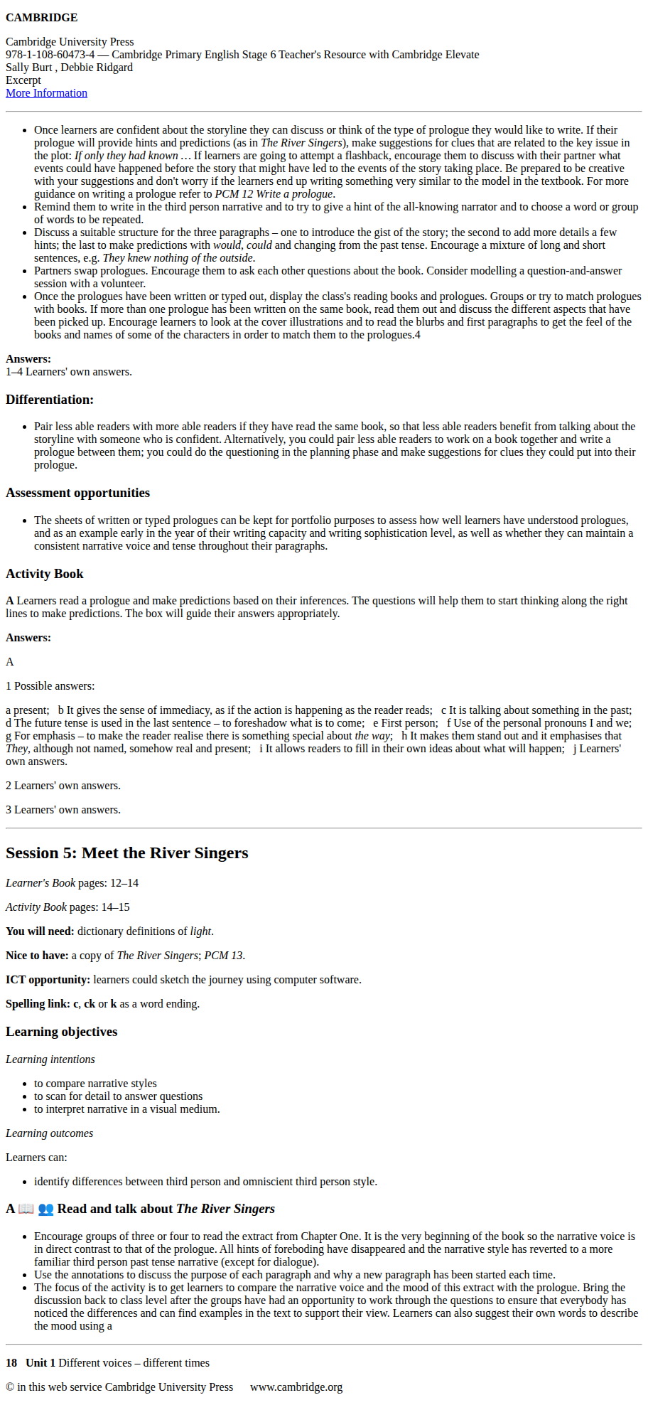CAMBRIDGE
Cambridge University Press
978-1-108-60473-4 — Cambridge Primary English Stage 6 Teacher's Resource with Cambridge Elevate
Sally Burt , Debbie Ridgard
Excerpt
More Information
Once learners are confident about the storyline they can discuss or think of the type of prologue they would like to write. If their prologue will provide hints and predictions (as in The River Singers), make suggestions for clues that are related to the key issue in the plot: If only they had known … If learners are going to attempt a flashback, encourage them to discuss with their partner what events could have happened before the story that might have led to the events of the story taking place. Be prepared to be creative with your suggestions and don't worry if the learners end up writing something very similar to the model in the textbook. For more guidance on writing a prologue refer to PCM 12 Write a prologue.
Remind them to write in the third person narrative and to try to give a hint of the all-knowing narrator and to choose a word or group of words to be repeated.
Discuss a suitable structure for the three paragraphs – one to introduce the gist of the story; the second to add more details a few hints; the last to make predictions with would, could and changing from the past tense. Encourage a mixture of long and short sentences, e.g. They knew nothing of the outside.
Partners swap prologues. Encourage them to ask each other questions about the book. Consider modelling a question-and-answer session with a volunteer.
Once the prologues have been written or typed out, display the class's reading books and prologues. Groups or try to match prologues with books. If more than one prologue has been written on the same book, read them out and discuss the different aspects that have been picked up. Encourage learners to look at the cover illustrations and to read the blurbs and first paragraphs to get the feel of the books and names of some of the characters in order to match them to the prologues.4
Answers:
1–4 Learners' own answers.
Differentiation:
Pair less able readers with more able readers if they have read the same book, so that less able readers benefit from talking about the storyline with someone who is confident. Alternatively, you could pair less able readers to work on a book together and write a prologue between them; you could do the questioning in the planning phase and make suggestions for clues they could put into their prologue.
Assessment opportunities
The sheets of written or typed prologues can be kept for portfolio purposes to assess how well learners have understood prologues, and as an example early in the year of their writing capacity and writing sophistication level, as well as whether they can maintain a consistent narrative voice and tense throughout their paragraphs.
Activity Book
A Learners read a prologue and make predictions based on their inferences. The questions will help them to start thinking along the right lines to make predictions. The box will guide their answers appropriately.
Answers:
A
1 Possible answers:
a present; b It gives the sense of immediacy, as if the action is happening as the reader reads; c It is talking about something in the past; d The future tense is used in the last sentence – to foreshadow what is to come; e First person; f Use of the personal pronouns I and we; g For emphasis – to make the reader realise there is something special about the way; h It makes them stand out and it emphasises that They, although not named, somehow real and present; i It allows readers to fill in their own ideas about what will happen; j Learners' own answers.
2 Learners' own answers.
3 Learners' own answers.
Session 5: Meet the River Singers
Learner's Book pages: 12–14
Activity Book pages: 14–15
You will need: dictionary definitions of light.
Nice to have: a copy of The River Singers; PCM 13.
ICT opportunity: learners could sketch the journey using computer software.
Spelling link: c, ck or k as a word ending.
Learning objectives
Learning intentions
to compare narrative styles
to scan for detail to answer questions
to interpret narrative in a visual medium.
Learning outcomes
Learners can:
identify differences between third person and omniscient third person style.
A 📖 👥 Read and talk about The River Singers
Encourage groups of three or four to read the extract from Chapter One. It is the very beginning of the book so the narrative voice is in direct contrast to that of the prologue. All hints of foreboding have disappeared and the narrative style has reverted to a more familiar third person past tense narrative (except for dialogue).
Use the annotations to discuss the purpose of each paragraph and why a new paragraph has been started each time.
The focus of the activity is to get learners to compare the narrative voice and the mood of this extract with the prologue. Bring the discussion back to class level after the groups have had an opportunity to work through the questions to ensure that everybody has noticed the differences and can find examples in the text to support their view. Learners can also suggest their own words to describe the mood using a
18 Unit 1 Different voices – different times
© in this web service Cambridge University Press www.cambridge.org